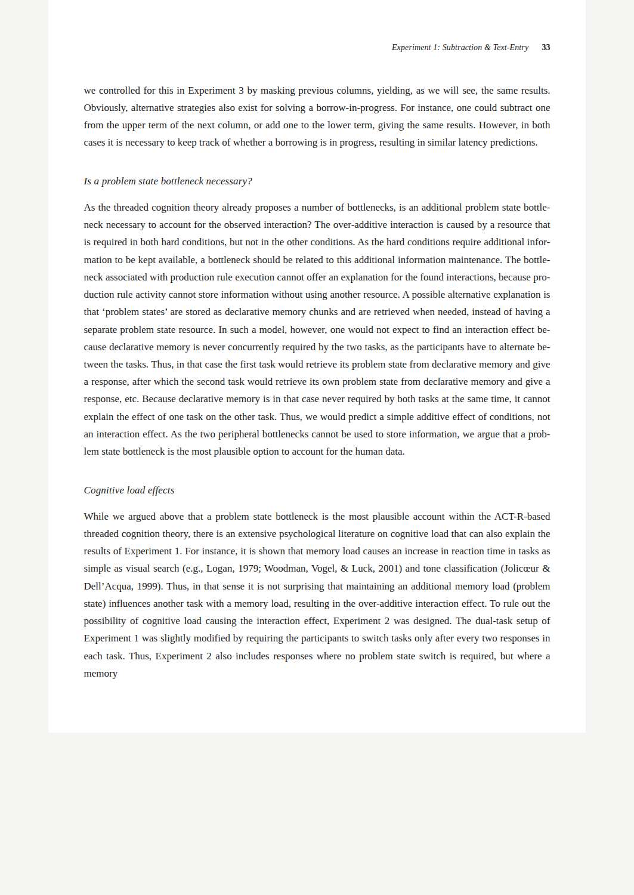Experiment 1: Subtraction & Text-Entry 33
we controlled for this in Experiment 3 by masking previous columns, yielding, as we will see, the same results. Obviously, alternative strategies also exist for solving a borrow-in-progress. For instance, one could subtract one from the upper term of the next column, or add one to the lower term, giving the same results. However, in both cases it is necessary to keep track of whether a borrowing is in progress, resulting in similar latency predictions.
Is a problem state bottleneck necessary?
As the threaded cognition theory already proposes a number of bottlenecks, is an additional problem state bottleneck necessary to account for the observed interaction? The over-additive interaction is caused by a resource that is required in both hard conditions, but not in the other conditions. As the hard conditions require additional information to be kept available, a bottleneck should be related to this additional information maintenance. The bottleneck associated with production rule execution cannot offer an explanation for the found interactions, because production rule activity cannot store information without using another resource. A possible alternative explanation is that ‘problem states’ are stored as declarative memory chunks and are retrieved when needed, instead of having a separate problem state resource. In such a model, however, one would not expect to find an interaction effect because declarative memory is never concurrently required by the two tasks, as the participants have to alternate between the tasks. Thus, in that case the first task would retrieve its problem state from declarative memory and give a response, after which the second task would retrieve its own problem state from declarative memory and give a response, etc. Because declarative memory is in that case never required by both tasks at the same time, it cannot explain the effect of one task on the other task. Thus, we would predict a simple additive effect of conditions, not an interaction effect. As the two peripheral bottlenecks cannot be used to store information, we argue that a problem state bottleneck is the most plausible option to account for the human data.
Cognitive load effects
While we argued above that a problem state bottleneck is the most plausible account within the ACT-R-based threaded cognition theory, there is an extensive psychological literature on cognitive load that can also explain the results of Experiment 1. For instance, it is shown that memory load causes an increase in reaction time in tasks as simple as visual search (e.g., Logan, 1979; Woodman, Vogel, & Luck, 2001) and tone classification (Jolicœur & Dell’Acqua, 1999). Thus, in that sense it is not surprising that maintaining an additional memory load (problem state) influences another task with a memory load, resulting in the over-additive interaction effect. To rule out the possibility of cognitive load causing the interaction effect, Experiment 2 was designed. The dual-task setup of Experiment 1 was slightly modified by requiring the participants to switch tasks only after every two responses in each task. Thus, Experiment 2 also includes responses where no problem state switch is required, but where a memory